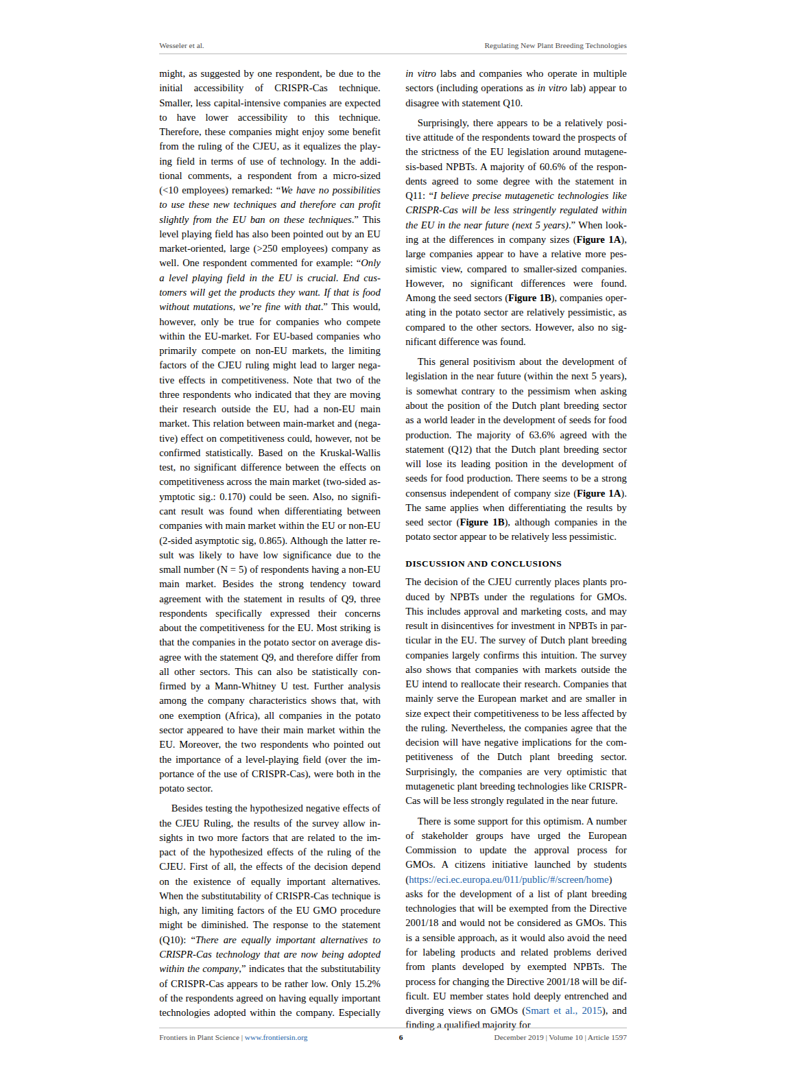Wesseler et al. Regulating New Plant Breeding Technologies
might, as suggested by one respondent, be due to the initial accessibility of CRISPR-Cas technique. Smaller, less capital-intensive companies are expected to have lower accessibility to this technique. Therefore, these companies might enjoy some benefit from the ruling of the CJEU, as it equalizes the playing field in terms of use of technology. In the additional comments, a respondent from a micro-sized (<10 employees) remarked: “We have no possibilities to use these new techniques and therefore can profit slightly from the EU ban on these techniques.” This level playing field has also been pointed out by an EU market-oriented, large (>250 employees) company as well. One respondent commented for example: “Only a level playing field in the EU is crucial. End customers will get the products they want. If that is food without mutations, we’re fine with that.” This would, however, only be true for companies who compete within the EU-market. For EU-based companies who primarily compete on non-EU markets, the limiting factors of the CJEU ruling might lead to larger negative effects in competitiveness. Note that two of the three respondents who indicated that they are moving their research outside the EU, had a non-EU main market. This relation between main-market and (negative) effect on competitiveness could, however, not be confirmed statistically. Based on the Kruskal-Wallis test, no significant difference between the effects on competitiveness across the main market (two-sided asymptotic sig.: 0.170) could be seen. Also, no significant result was found when differentiating between companies with main market within the EU or non-EU (2-sided asymptotic sig, 0.865). Although the latter result was likely to have low significance due to the small number (N = 5) of respondents having a non-EU main market. Besides the strong tendency toward agreement with the statement in results of Q9, three respondents specifically expressed their concerns about the competitiveness for the EU. Most striking is that the companies in the potato sector on average disagree with the statement Q9, and therefore differ from all other sectors. This can also be statistically confirmed by a Mann-Whitney U test. Further analysis among the company characteristics shows that, with one exemption (Africa), all companies in the potato sector appeared to have their main market within the EU. Moreover, the two respondents who pointed out the importance of a level-playing field (over the importance of the use of CRISPR-Cas), were both in the potato sector.
Besides testing the hypothesized negative effects of the CJEU Ruling, the results of the survey allow insights in two more factors that are related to the impact of the hypothesized effects of the ruling of the CJEU. First of all, the effects of the decision depend on the existence of equally important alternatives. When the substitutability of CRISPR-Cas technique is high, any limiting factors of the EU GMO procedure might be diminished. The response to the statement (Q10): “There are equally important alternatives to CRISPR-Cas technology that are now being adopted within the company,” indicates that the substitutability of CRISPR-Cas appears to be rather low. Only 15.2% of the respondents agreed on having equally important technologies adopted within the company. Especially in vitro labs and companies who operate in multiple sectors (including operations as in vitro lab) appear to disagree with statement Q10.
Surprisingly, there appears to be a relatively positive attitude of the respondents toward the prospects of the strictness of the EU legislation around mutagenesis-based NPBTs. A majority of 60.6% of the respondents agreed to some degree with the statement in Q11: “I believe precise mutagenetic technologies like CRISPR-Cas will be less stringently regulated within the EU in the near future (next 5 years).” When looking at the differences in company sizes (Figure 1A), large companies appear to have a relative more pessimistic view, compared to smaller-sized companies. However, no significant differences were found. Among the seed sectors (Figure 1B), companies operating in the potato sector are relatively pessimistic, as compared to the other sectors. However, also no significant difference was found.
This general positivism about the development of legislation in the near future (within the next 5 years), is somewhat contrary to the pessimism when asking about the position of the Dutch plant breeding sector as a world leader in the development of seeds for food production. The majority of 63.6% agreed with the statement (Q12) that the Dutch plant breeding sector will lose its leading position in the development of seeds for food production. There seems to be a strong consensus independent of company size (Figure 1A). The same applies when differentiating the results by seed sector (Figure 1B), although companies in the potato sector appear to be relatively less pessimistic.
Discussion and Conclusions
The decision of the CJEU currently places plants produced by NPBTs under the regulations for GMOs. This includes approval and marketing costs, and may result in disincentives for investment in NPBTs in particular in the EU. The survey of Dutch plant breeding companies largely confirms this intuition. The survey also shows that companies with markets outside the EU intend to reallocate their research. Companies that mainly serve the European market and are smaller in size expect their competitiveness to be less affected by the ruling. Nevertheless, the companies agree that the decision will have negative implications for the competitiveness of the Dutch plant breeding sector. Surprisingly, the companies are very optimistic that mutagenetic plant breeding technologies like CRISPR-Cas will be less strongly regulated in the near future.
There is some support for this optimism. A number of stakeholder groups have urged the European Commission to update the approval process for GMOs. A citizens initiative launched by students (https://eci.ec.europa.eu/011/public/#/screen/home) asks for the development of a list of plant breeding technologies that will be exempted from the Directive 2001/18 and would not be considered as GMOs. This is a sensible approach, as it would also avoid the need for labeling products and related problems derived from plants developed by exempted NPBTs. The process for changing the Directive 2001/18 will be difficult. EU member states hold deeply entrenched and diverging views on GMOs (Smart et al., 2015), and finding a qualified majority for
Frontiers in Plant Science | www.frontiersin.org 6 December 2019 | Volume 10 | Article 1597